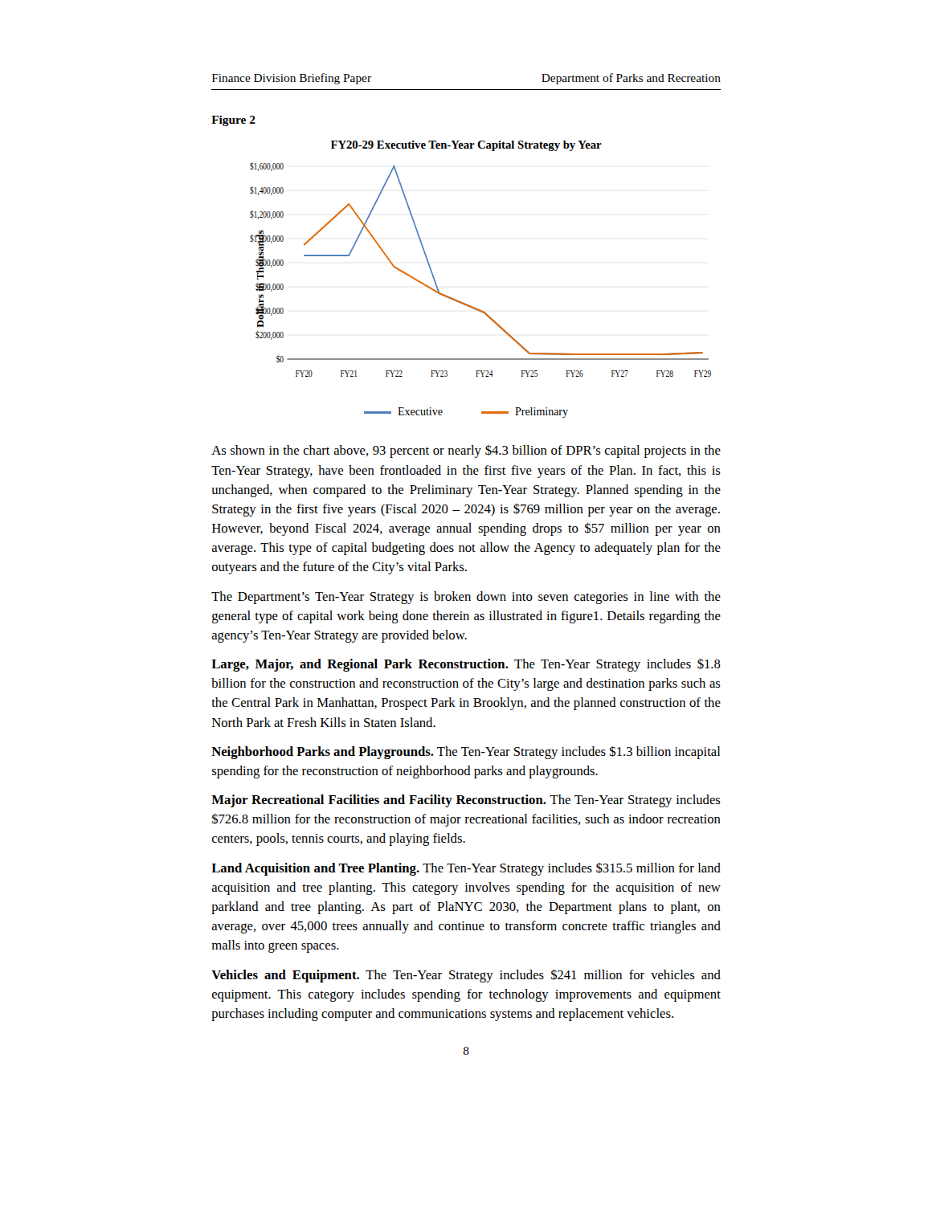Finance Division Briefing Paper
Department of Parks and Recreation
Figure 2
FY20-29 Executive Ten-Year Capital Strategy by Year
Dollars in Thousands
$1,600,000 $1,400,000 $1,200,000 $1,000,000 $800,000 $600,000 $400,000 $200,000 $0 FY20 FY21 FY22 FY23 FY24 FY25 FY26 FY27 FY28 FY29
Executive
Preliminary
As shown in the chart above, 93 percent or nearly $4.3 billion of DPR’s capital projects in the Ten-Year Strategy, have been frontloaded in the first five years of the Plan. In fact, this is unchanged, when compared to the Preliminary Ten-Year Strategy. Planned spending in the Strategy in the first five years (Fiscal 2020 – 2024) is $769 million per year on the average. However, beyond Fiscal 2024, average annual spending drops to $57 million per year on average. This type of capital budgeting does not allow the Agency to adequately plan for the outyears and the future of the City’s vital Parks.
The Department’s Ten-Year Strategy is broken down into seven categories in line with the general type of capital work being done therein as illustrated in figure1. Details regarding the agency’s Ten-Year Strategy are provided below.
Large, Major, and Regional Park Reconstruction. The Ten-Year Strategy includes $1.8 billion for the construction and reconstruction of the City’s large and destination parks such as the Central Park in Manhattan, Prospect Park in Brooklyn, and the planned construction of the North Park at Fresh Kills in Staten Island.
Neighborhood Parks and Playgrounds. The Ten-Year Strategy includes $1.3 billion incapital spending for the reconstruction of neighborhood parks and playgrounds.
Major Recreational Facilities and Facility Reconstruction. The Ten-Year Strategy includes $726.8 million for the reconstruction of major recreational facilities, such as indoor recreation centers, pools, tennis courts, and playing fields.
Land Acquisition and Tree Planting. The Ten-Year Strategy includes $315.5 million for land acquisition and tree planting. This category involves spending for the acquisition of new parkland and tree planting. As part of PlaNYC 2030, the Department plans to plant, on average, over 45,000 trees annually and continue to transform concrete traffic triangles and malls into green spaces.
Vehicles and Equipment. The Ten-Year Strategy includes $241 million for vehicles and equipment. This category includes spending for technology improvements and equipment purchases including computer and communications systems and replacement vehicles.
8